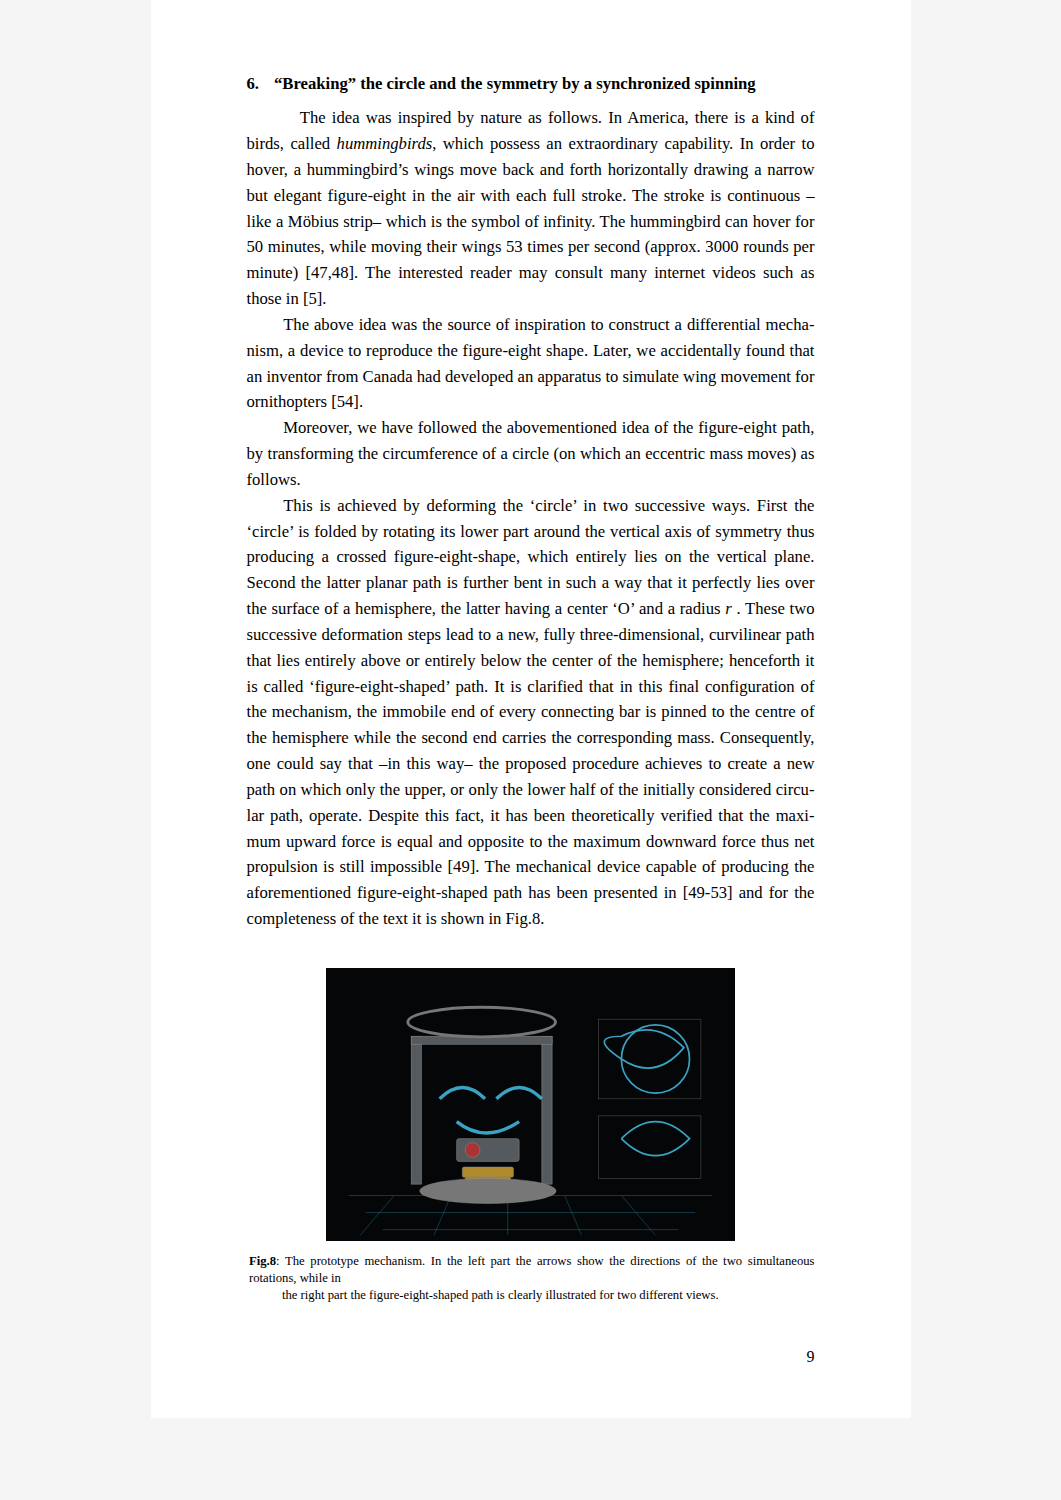6.“Breaking” the circle and the symmetry by a synchronized spinning
The idea was inspired by nature as follows. In America, there is a kind of birds, called hummingbirds, which possess an extraordinary capability. In order to hover, a hummingbird’s wings move back and forth horizontally drawing a narrow but elegant figure-eight in the air with each full stroke. The stroke is continuous –like a Möbius strip– which is the symbol of infinity. The hummingbird can hover for 50 minutes, while moving their wings 53 times per second (approx. 3000 rounds per minute) [47,48]. The interested reader may consult many internet videos such as those in [5].
The above idea was the source of inspiration to construct a differential mechanism, a device to reproduce the figure-eight shape. Later, we accidentally found that an inventor from Canada had developed an apparatus to simulate wing movement for ornithopters [54].
Moreover, we have followed the abovementioned idea of the figure-eight path, by transforming the circumference of a circle (on which an eccentric mass moves) as follows.
This is achieved by deforming the ‘circle’ in two successive ways. First the ‘circle’ is folded by rotating its lower part around the vertical axis of symmetry thus producing a crossed figure-eight-shape, which entirely lies on the vertical plane. Second the latter planar path is further bent in such a way that it perfectly lies over the surface of a hemisphere, the latter having a center ‘O’ and a radius r . These two successive deformation steps lead to a new, fully three-dimensional, curvilinear path that lies entirely above or entirely below the center of the hemisphere; henceforth it is called ‘figure-eight-shaped’ path. It is clarified that in this final configuration of the mechanism, the immobile end of every connecting bar is pinned to the centre of the hemisphere while the second end carries the corresponding mass. Consequently, one could say that –in this way– the proposed procedure achieves to create a new path on which only the upper, or only the lower half of the initially considered circular path, operate. Despite this fact, it has been theoretically verified that the maximum upward force is equal and opposite to the maximum downward force thus net propulsion is still impossible [49]. The mechanical device capable of producing the aforementioned figure-eight-shaped path has been presented in [49-53] and for the completeness of the text it is shown in Fig.8.
Fig.8: The prototype mechanism. In the left part the arrows show the directions of the two simultaneous rotations, while in the right part the figure-eight-shaped path is clearly illustrated for two different views.
9